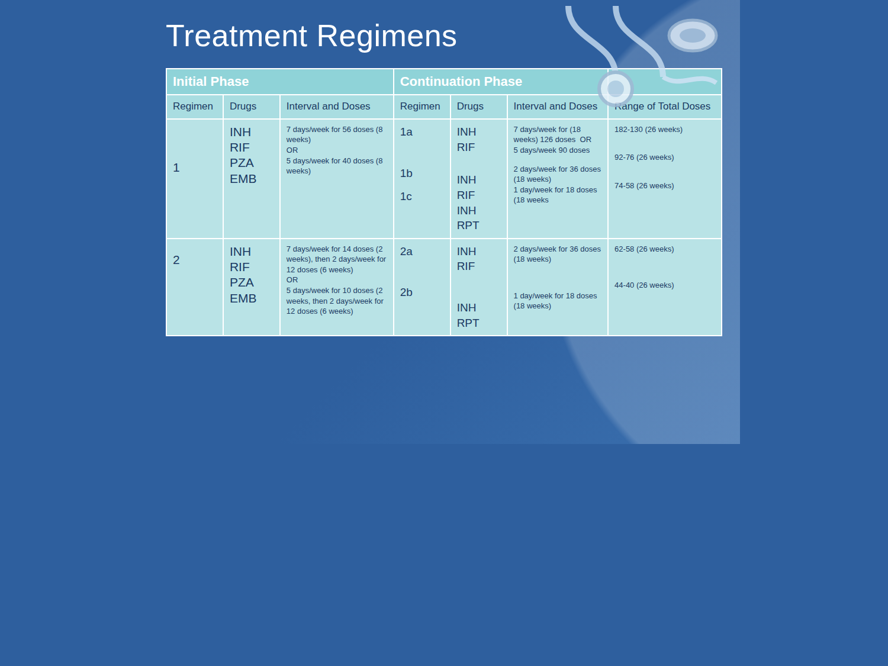Treatment Regimens
| Initial Phase | Continuation Phase | |
| --- | --- | --- |
| Regimen | Drugs | Interval and Doses | Regimen | Drugs | Interval and Doses | Range of Total Doses |
| 1 | INH RIF PZA EMB | 7 days/week for 56 doses (8 weeks) OR 5 days/week for 40 doses (8 weeks) | 1a 1b 1c | INH RIF INH RIF INH RPT | 7 days/week for (18 weeks) 126 doses OR 5 days/week 90 doses 2 days/week for 36 doses (18 weeks) 1 day/week for 18 doses (18 weeks | 182-130 (26 weeks) 92-76 (26 weeks) 74-58 (26 weeks) |
| 2 | INH RIF PZA EMB | 7 days/week for 14 doses (2 weeks), then 2 days/week for 12 doses (6 weeks) OR 5 days/week for 10 doses (2 weeks, then 2 days/week for 12 doses (6 weeks) | 2a 2b | INH RIF INH RPT | 2 days/week for 36 doses (18 weeks) 1 day/week for 18 doses (18 weeks) | 62-58 (26 weeks) 44-40 (26 weeks) |